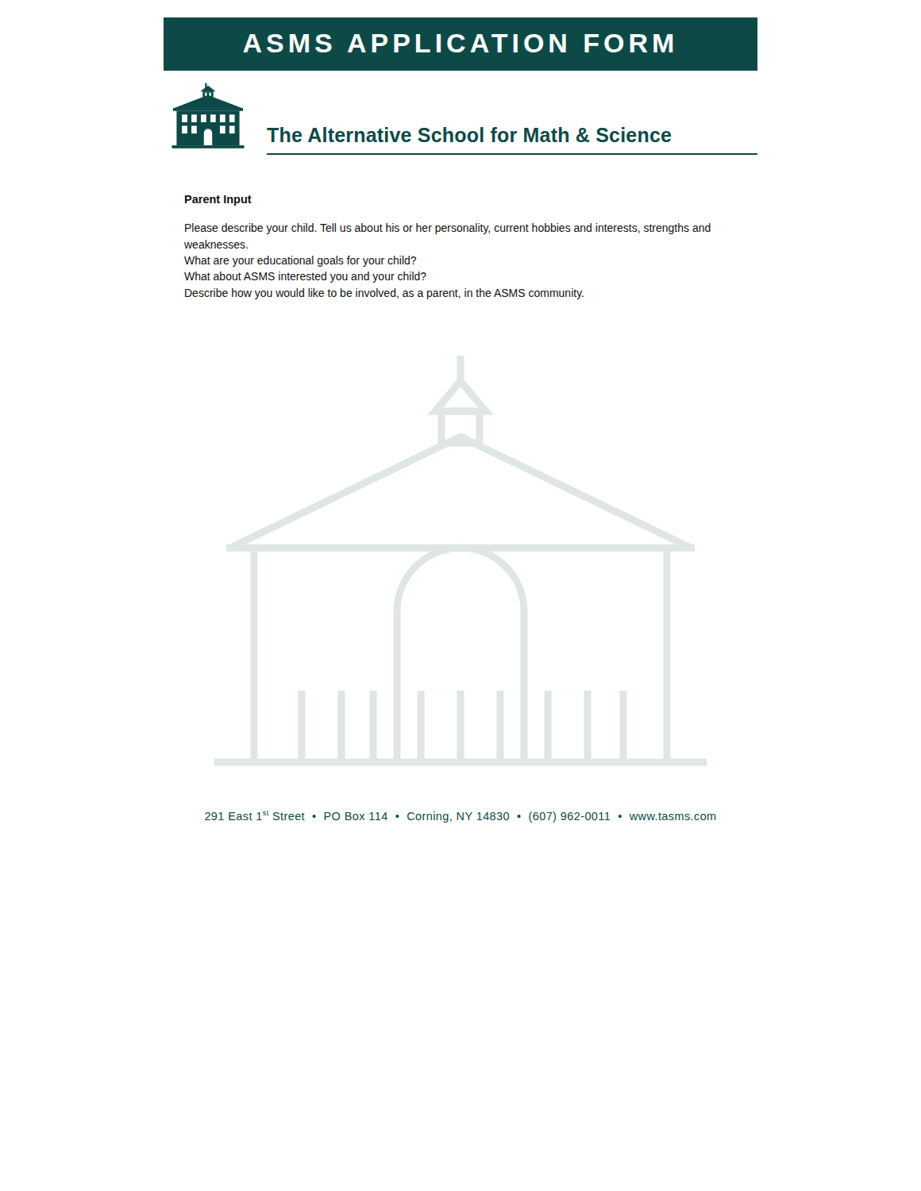ASMS APPLICATION FORM
The Alternative School for Math & Science
Parent Input
Please describe your child. Tell us about his or her personality, current hobbies and interests, strengths and weaknesses.
What are your educational goals for your child?
What about ASMS interested you and your child?
Describe how you would like to be involved, as a parent, in the ASMS community.
291 East 1st Street•PO Box 114•Corning, NY 14830•(607) 962-0011•www.tasms.com